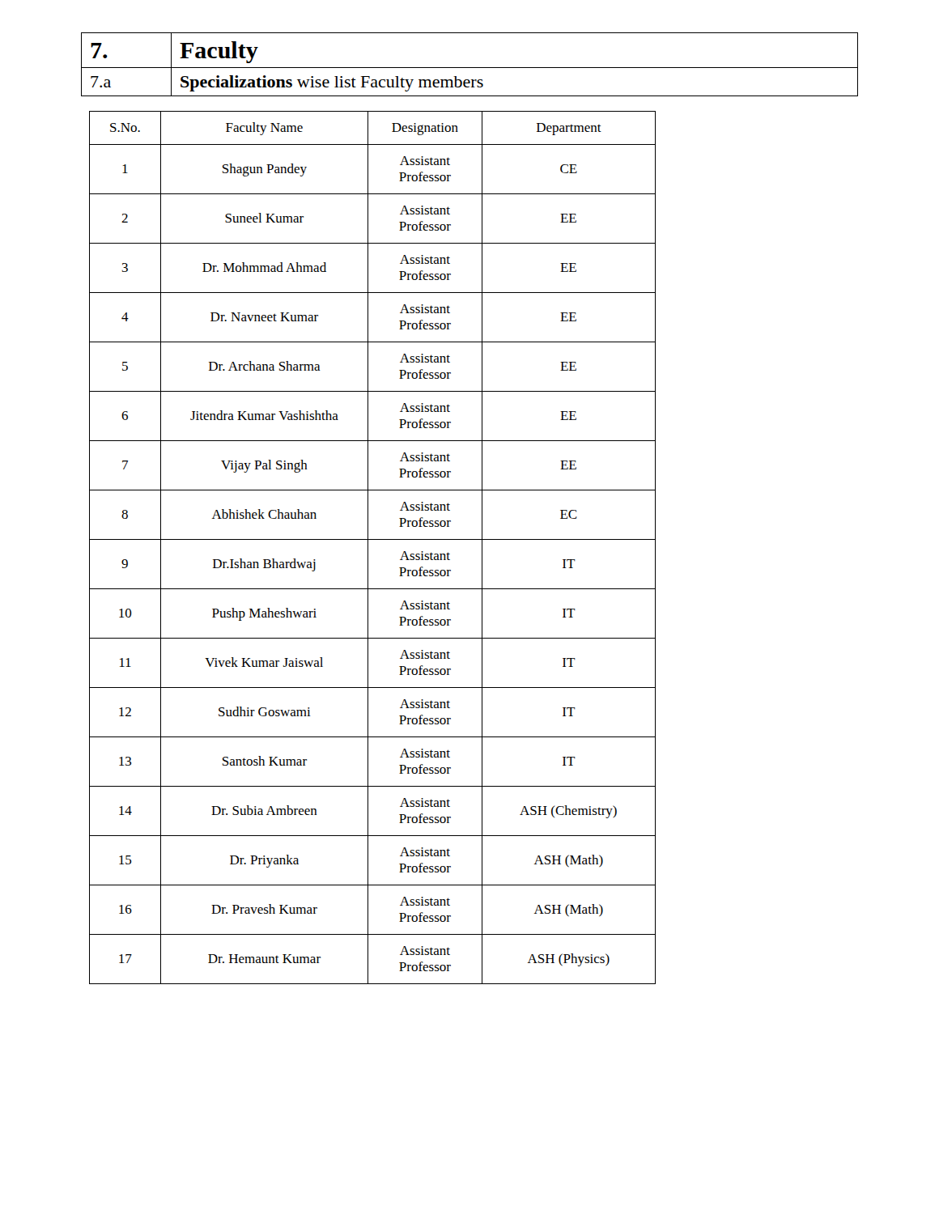| 7. | Faculty |
| 7.a | Specializations wise list Faculty members |
| S.No. | Faculty Name | Designation | Department |
| --- | --- | --- | --- |
| 1 | Shagun Pandey | Assistant Professor | CE |
| 2 | Suneel Kumar | Assistant Professor | EE |
| 3 | Dr. Mohmmad Ahmad | Assistant Professor | EE |
| 4 | Dr. Navneet Kumar | Assistant Professor | EE |
| 5 | Dr. Archana Sharma | Assistant Professor | EE |
| 6 | Jitendra Kumar Vashishtha | Assistant Professor | EE |
| 7 | Vijay Pal Singh | Assistant Professor | EE |
| 8 | Abhishek Chauhan | Assistant Professor | EC |
| 9 | Dr.Ishan Bhardwaj | Assistant Professor | IT |
| 10 | Pushp Maheshwari | Assistant Professor | IT |
| 11 | Vivek Kumar Jaiswal | Assistant Professor | IT |
| 12 | Sudhir Goswami | Assistant Professor | IT |
| 13 | Santosh Kumar | Assistant Professor | IT |
| 14 | Dr. Subia Ambreen | Assistant Professor | ASH (Chemistry) |
| 15 | Dr. Priyanka | Assistant Professor | ASH (Math) |
| 16 | Dr. Pravesh Kumar | Assistant Professor | ASH (Math) |
| 17 | Dr. Hemaunt Kumar | Assistant Professor | ASH (Physics) |